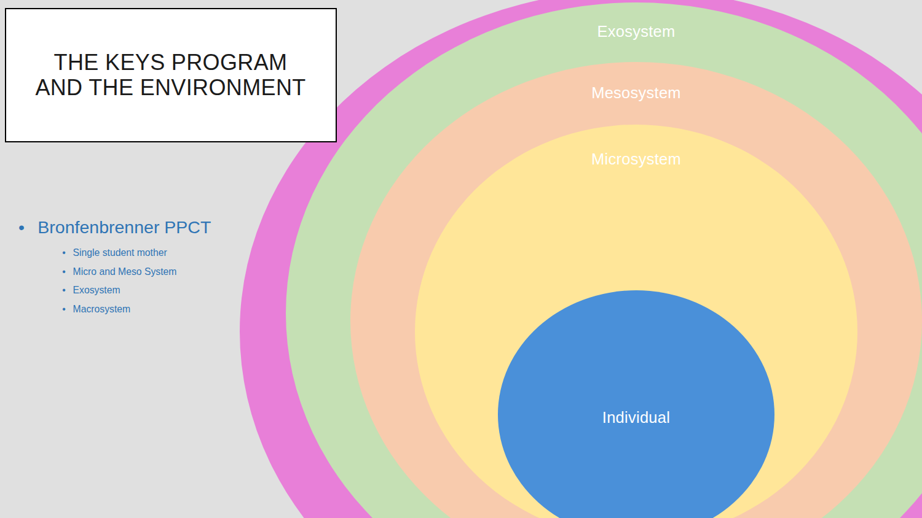Exosystem
Mesosystem
Microsystem
Individual
The Keys Program
and the Environment
Bronfenbrenner PPCT
Single student mother
Micro and Meso System
Exosystem
Macrosystem